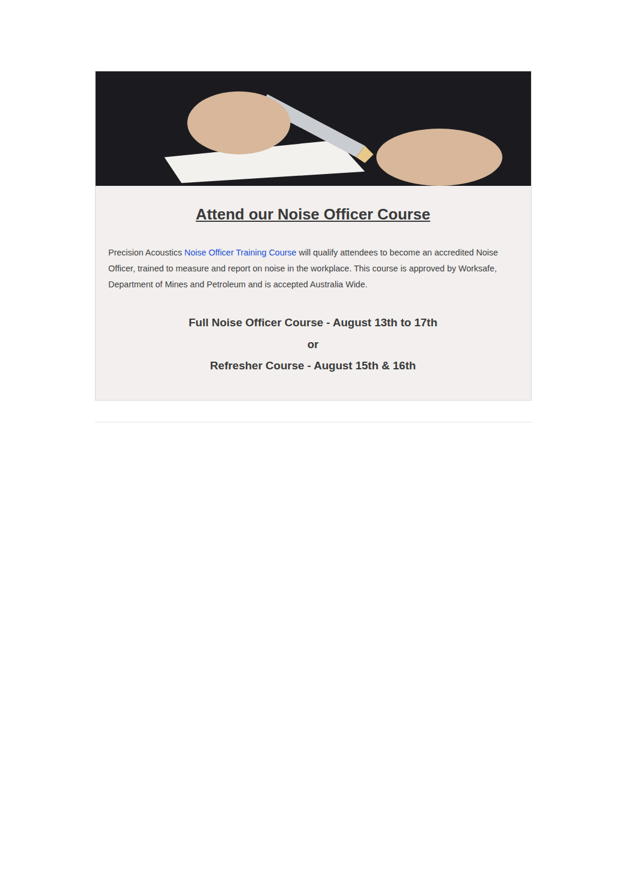Attend our Noise Officer Course
Precision Acoustics Noise Officer Training Course will qualify attendees to become an accredited Noise Officer, trained to measure and report on noise in the workplace. This course is approved by Worksafe, Department of Mines and Petroleum and is accepted Australia Wide.
Full Noise Officer Course - August 13th to 17th
or
Refresher Course - August 15th & 16th